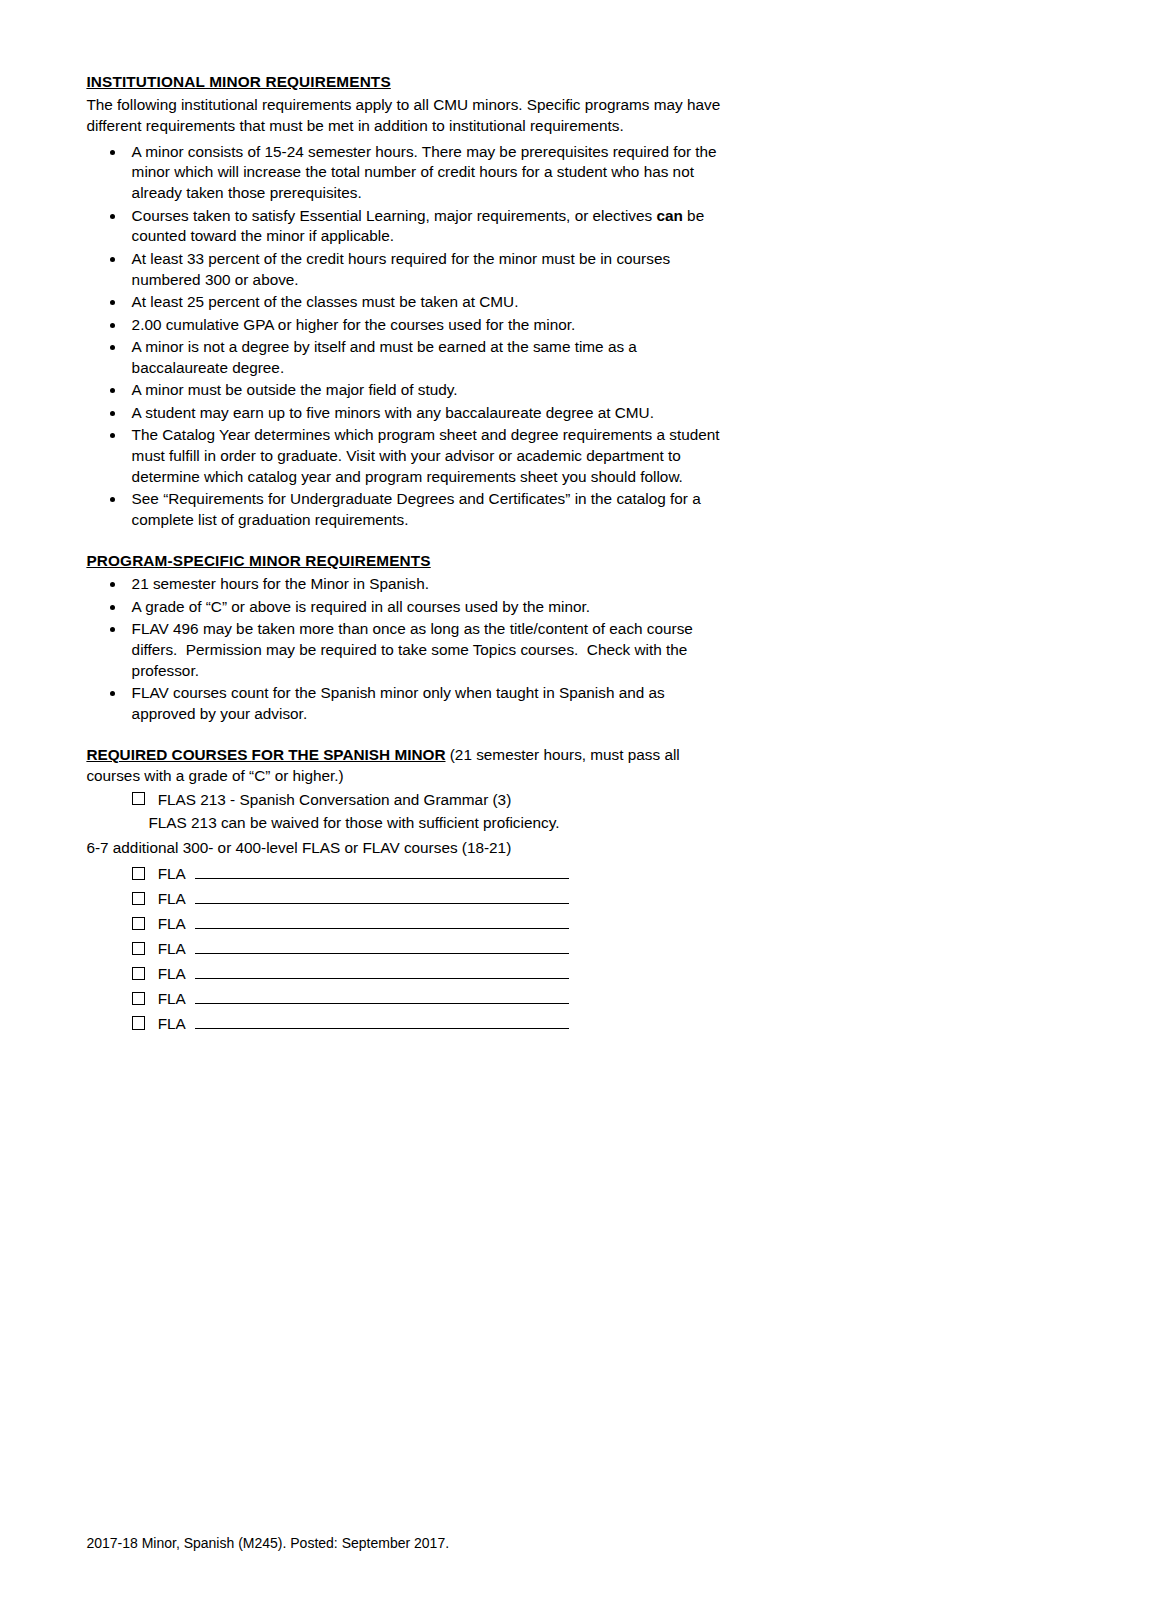INSTITUTIONAL MINOR REQUIREMENTS
The following institutional requirements apply to all CMU minors. Specific programs may have different requirements that must be met in addition to institutional requirements.
A minor consists of 15-24 semester hours. There may be prerequisites required for the minor which will increase the total number of credit hours for a student who has not already taken those prerequisites.
Courses taken to satisfy Essential Learning, major requirements, or electives can be counted toward the minor if applicable.
At least 33 percent of the credit hours required for the minor must be in courses numbered 300 or above.
At least 25 percent of the classes must be taken at CMU.
2.00 cumulative GPA or higher for the courses used for the minor.
A minor is not a degree by itself and must be earned at the same time as a baccalaureate degree.
A minor must be outside the major field of study.
A student may earn up to five minors with any baccalaureate degree at CMU.
The Catalog Year determines which program sheet and degree requirements a student must fulfill in order to graduate. Visit with your advisor or academic department to determine which catalog year and program requirements sheet you should follow.
See “Requirements for Undergraduate Degrees and Certificates” in the catalog for a complete list of graduation requirements.
PROGRAM-SPECIFIC MINOR REQUIREMENTS
21 semester hours for the Minor in Spanish.
A grade of “C” or above is required in all courses used by the minor.
FLAV 496 may be taken more than once as long as the title/content of each course differs. Permission may be required to take some Topics courses. Check with the professor.
FLAV courses count for the Spanish minor only when taught in Spanish and as approved by your advisor.
REQUIRED COURSES FOR THE SPANISH MINOR (21 semester hours, must pass all courses with a grade of “C” or higher.)
FLAS 213 - Spanish Conversation and Grammar (3)
FLAS 213 can be waived for those with sufficient proficiency.
6-7 additional 300- or 400-level FLAS or FLAV courses (18-21)
FLA
FLA
FLA
FLA
FLA
FLA
FLA
2017-18 Minor, Spanish (M245). Posted: September 2017.